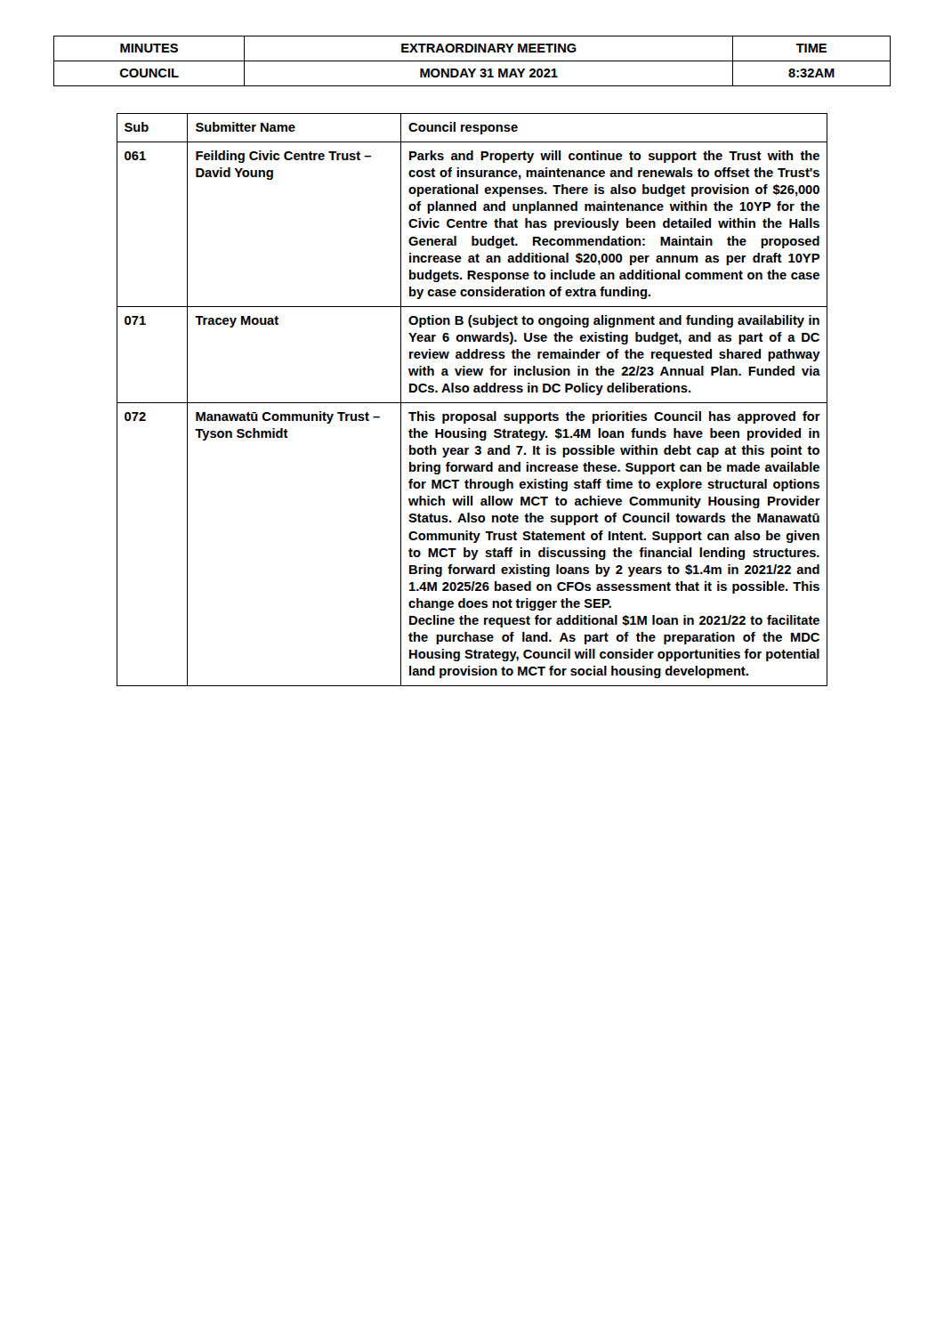| MINUTES | EXTRAORDINARY MEETING | TIME |
| COUNCIL | MONDAY 31 MAY 2021 | 8:32AM |
| Sub | Submitter Name | Council response |
| --- | --- | --- |
| 061 | Feilding Civic Centre Trust – David Young | Parks and Property will continue to support the Trust with the cost of insurance, maintenance and renewals to offset the Trust's operational expenses. There is also budget provision of $26,000 of planned and unplanned maintenance within the 10YP for the Civic Centre that has previously been detailed within the Halls General budget. Recommendation: Maintain the proposed increase at an additional $20,000 per annum as per draft 10YP budgets. Response to include an additional comment on the case by case consideration of extra funding. |
| 071 | Tracey Mouat | Option B (subject to ongoing alignment and funding availability in Year 6 onwards). Use the existing budget, and as part of a DC review address the remainder of the requested shared pathway with a view for inclusion in the 22/23 Annual Plan. Funded via DCs. Also address in DC Policy deliberations. |
| 072 | Manawatū Community Trust – Tyson Schmidt | This proposal supports the priorities Council has approved for the Housing Strategy. $1.4M loan funds have been provided in both year 3 and 7. It is possible within debt cap at this point to bring forward and increase these. Support can be made available for MCT through existing staff time to explore structural options which will allow MCT to achieve Community Housing Provider Status. Also note the support of Council towards the Manawatū Community Trust Statement of Intent. Support can also be given to MCT by staff in discussing the financial lending structures. Bring forward existing loans by 2 years to $1.4m in 2021/22 and 1.4M 2025/26 based on CFOs assessment that it is possible. This change does not trigger the SEP. Decline the request for additional $1M loan in 2021/22 to facilitate the purchase of land. As part of the preparation of the MDC Housing Strategy, Council will consider opportunities for potential land provision to MCT for social housing development. |